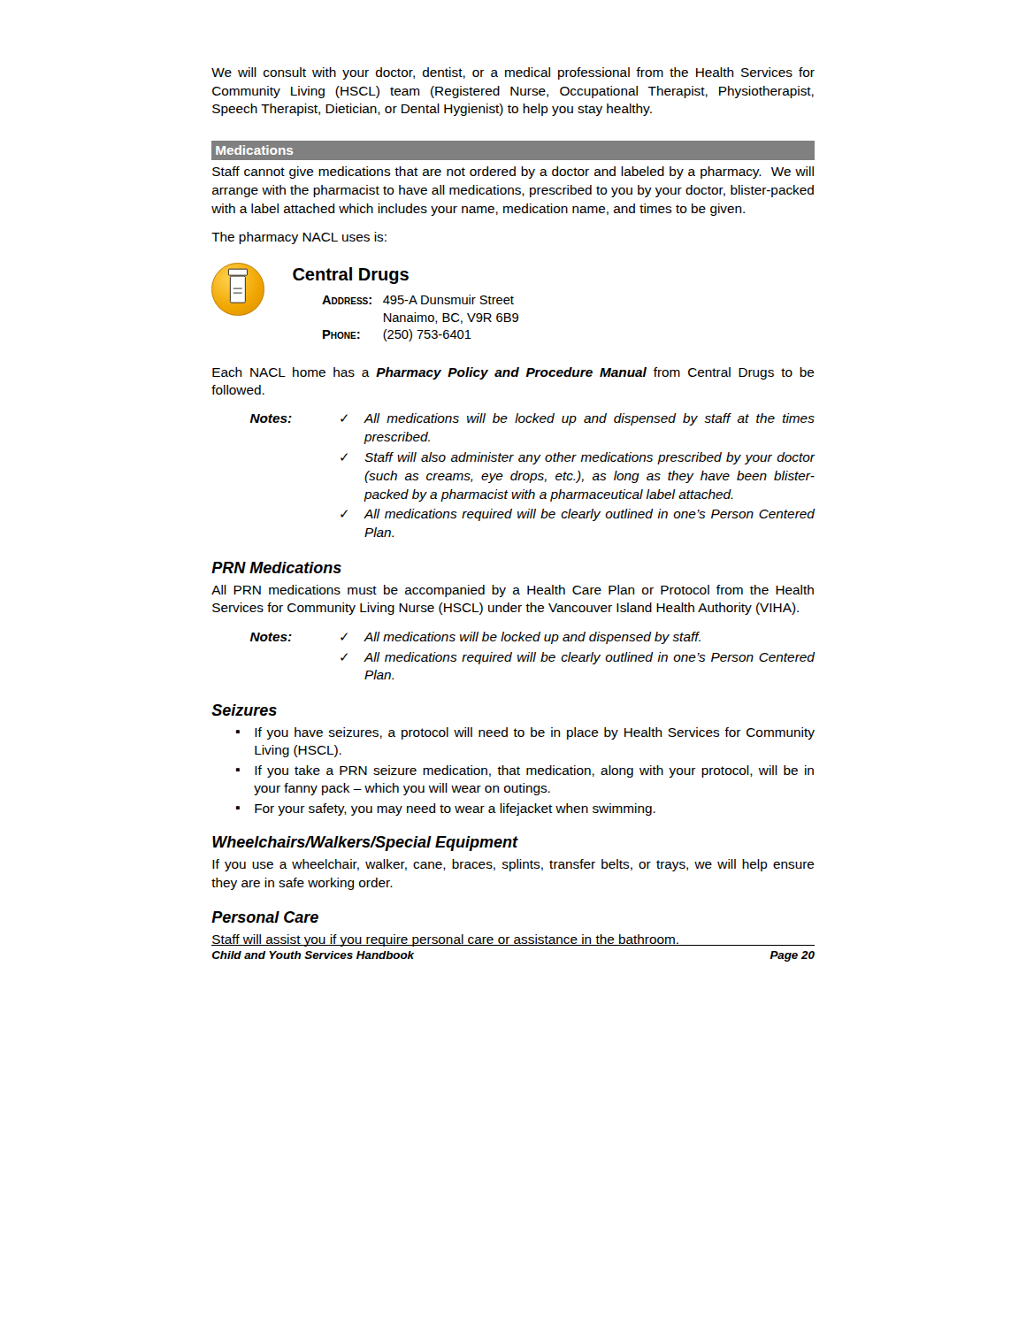We will consult with your doctor, dentist, or a medical professional from the Health Services for Community Living (HSCL) team (Registered Nurse, Occupational Therapist, Physiotherapist, Speech Therapist, Dietician, or Dental Hygienist) to help you stay healthy.
Medications
Staff cannot give medications that are not ordered by a doctor and labeled by a pharmacy. We will arrange with the pharmacist to have all medications, prescribed to you by your doctor, blister-packed with a label attached which includes your name, medication name, and times to be given.
The pharmacy NACL uses is:
Central Drugs
| Address: | 495-A Dunsmuir Street |
| | Nanaimo, BC, V9R 6B9 |
| Phone: | (250) 753-6401 |
Each NACL home has a Pharmacy Policy and Procedure Manual from Central Drugs to be followed.
Notes:
All medications will be locked up and dispensed by staff at the times prescribed.
Staff will also administer any other medications prescribed by your doctor (such as creams, eye drops, etc.), as long as they have been blister-packed by a pharmacist with a pharmaceutical label attached.
All medications required will be clearly outlined in one’s Person Centered Plan.
PRN Medications
All PRN medications must be accompanied by a Health Care Plan or Protocol from the Health Services for Community Living Nurse (HSCL) under the Vancouver Island Health Authority (VIHA).
Notes:
All medications will be locked up and dispensed by staff.
All medications required will be clearly outlined in one’s Person Centered Plan.
Seizures
If you have seizures, a protocol will need to be in place by Health Services for Community Living (HSCL).
If you take a PRN seizure medication, that medication, along with your protocol, will be in your fanny pack – which you will wear on outings.
For your safety, you may need to wear a lifejacket when swimming.
Wheelchairs/Walkers/Special Equipment
If you use a wheelchair, walker, cane, braces, splints, transfer belts, or trays, we will help ensure they are in safe working order.
Personal Care
Staff will assist you if you require personal care or assistance in the bathroom.
Child and Youth Services Handbook Page 20